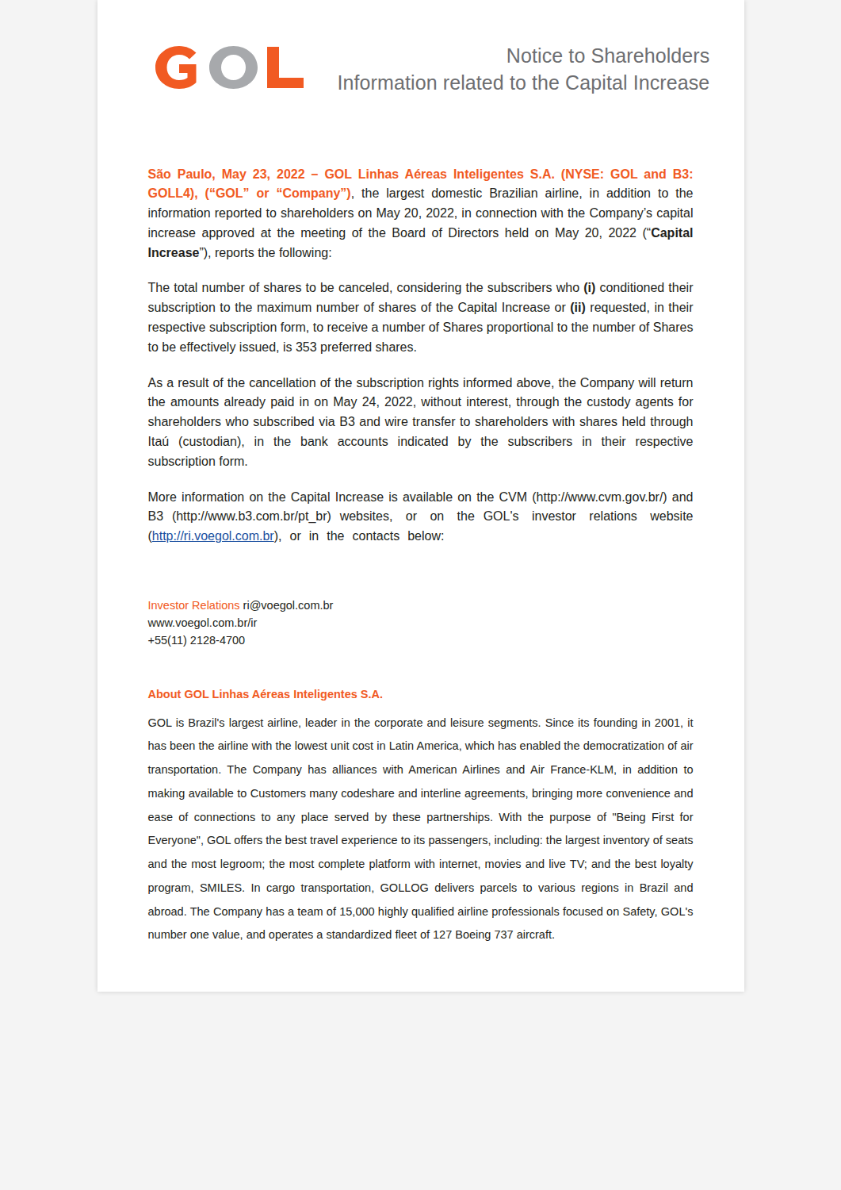Notice to Shareholders Information related to the Capital Increase
São Paulo, May 23, 2022 – GOL Linhas Aéreas Inteligentes S.A. (NYSE: GOL and B3: GOLL4), (“GOL” or “Company”), the largest domestic Brazilian airline, in addition to the information reported to shareholders on May 20, 2022, in connection with the Company’s capital increase approved at the meeting of the Board of Directors held on May 20, 2022 (“Capital Increase”), reports the following:
The total number of shares to be canceled, considering the subscribers who (i) conditioned their subscription to the maximum number of shares of the Capital Increase or (ii) requested, in their respective subscription form, to receive a number of Shares proportional to the number of Shares to be effectively issued, is 353 preferred shares.
As a result of the cancellation of the subscription rights informed above, the Company will return the amounts already paid in on May 24, 2022, without interest, through the custody agents for shareholders who subscribed via B3 and wire transfer to shareholders with shares held through Itaú (custodian), in the bank accounts indicated by the subscribers in their respective subscription form.
More information on the Capital Increase is available on the CVM (http://www.cvm.gov.br/) and B3 (http://www.b3.com.br/pt_br) websites, or on the GOL's investor relations website (http://ri.voegol.com.br), or in the contacts below:
Investor Relations ri@voegol.com.br
www.voegol.com.br/ir
+55(11) 2128-4700
About GOL Linhas Aéreas Inteligentes S.A.
GOL is Brazil's largest airline, leader in the corporate and leisure segments. Since its founding in 2001, it has been the airline with the lowest unit cost in Latin America, which has enabled the democratization of air transportation. The Company has alliances with American Airlines and Air France-KLM, in addition to making available to Customers many codeshare and interline agreements, bringing more convenience and ease of connections to any place served by these partnerships. With the purpose of "Being First for Everyone", GOL offers the best travel experience to its passengers, including: the largest inventory of seats and the most legroom; the most complete platform with internet, movies and live TV; and the best loyalty program, SMILES. In cargo transportation, GOLLOG delivers parcels to various regions in Brazil and abroad. The Company has a team of 15,000 highly qualified airline professionals focused on Safety, GOL's number one value, and operates a standardized fleet of 127 Boeing 737 aircraft.